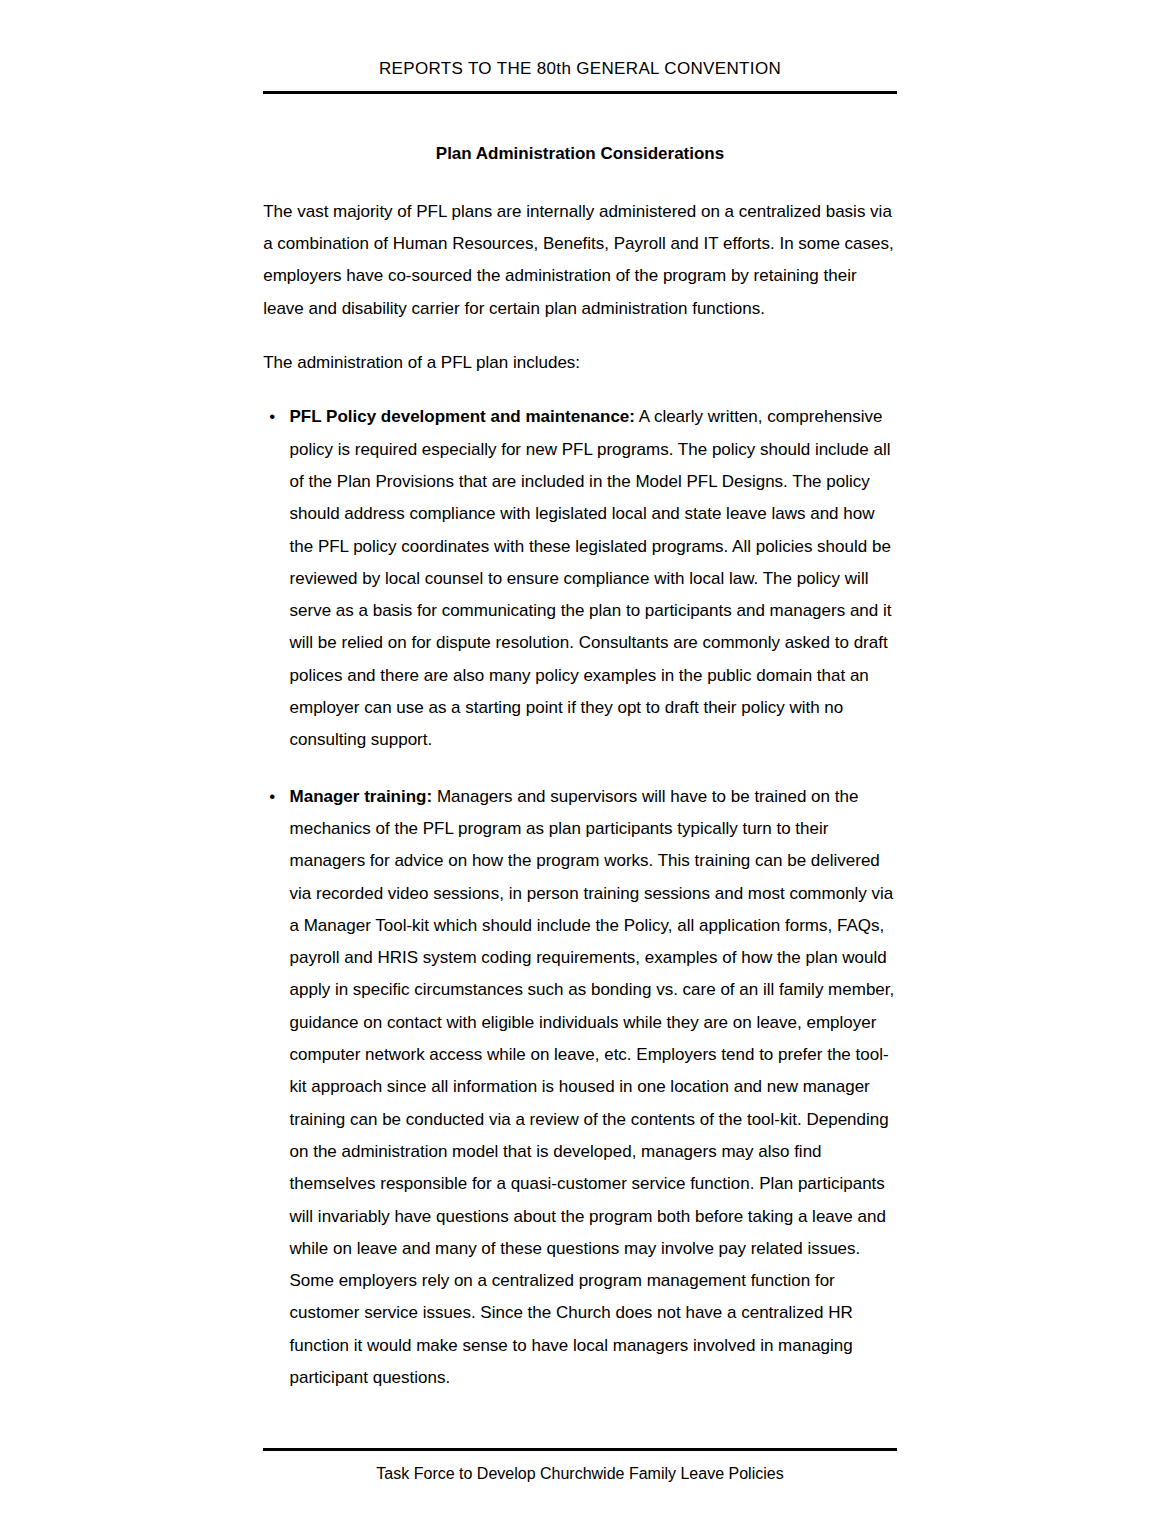REPORTS TO THE 80th GENERAL CONVENTION
Plan Administration Considerations
The vast majority of PFL plans are internally administered on a centralized basis via a combination of Human Resources, Benefits, Payroll and IT efforts. In some cases, employers have co-sourced the administration of the program by retaining their leave and disability carrier for certain plan administration functions.
The administration of a PFL plan includes:
PFL Policy development and maintenance: A clearly written, comprehensive policy is required especially for new PFL programs. The policy should include all of the Plan Provisions that are included in the Model PFL Designs. The policy should address compliance with legislated local and state leave laws and how the PFL policy coordinates with these legislated programs. All policies should be reviewed by local counsel to ensure compliance with local law. The policy will serve as a basis for communicating the plan to participants and managers and it will be relied on for dispute resolution. Consultants are commonly asked to draft polices and there are also many policy examples in the public domain that an employer can use as a starting point if they opt to draft their policy with no consulting support.
Manager training: Managers and supervisors will have to be trained on the mechanics of the PFL program as plan participants typically turn to their managers for advice on how the program works. This training can be delivered via recorded video sessions, in person training sessions and most commonly via a Manager Tool-kit which should include the Policy, all application forms, FAQs, payroll and HRIS system coding requirements, examples of how the plan would apply in specific circumstances such as bonding vs. care of an ill family member, guidance on contact with eligible individuals while they are on leave, employer computer network access while on leave, etc. Employers tend to prefer the tool-kit approach since all information is housed in one location and new manager training can be conducted via a review of the contents of the tool-kit. Depending on the administration model that is developed, managers may also find themselves responsible for a quasi-customer service function. Plan participants will invariably have questions about the program both before taking a leave and while on leave and many of these questions may involve pay related issues. Some employers rely on a centralized program management function for customer service issues. Since the Church does not have a centralized HR function it would make sense to have local managers involved in managing participant questions.
Task Force to Develop Churchwide Family Leave Policies